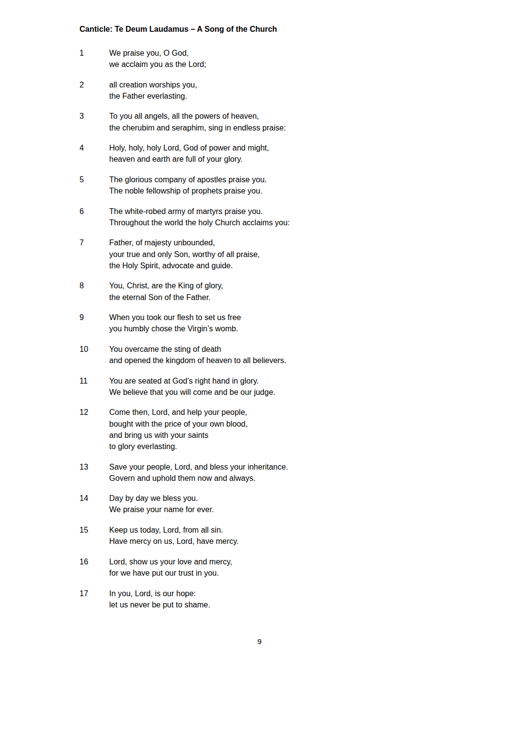Canticle: Te Deum Laudamus – A Song of the Church
We praise you, O God, we acclaim you as the Lord;
all creation worships you, the Father everlasting.
To you all angels, all the powers of heaven, the cherubim and seraphim, sing in endless praise:
Holy, holy, holy Lord, God of power and might, heaven and earth are full of your glory.
The glorious company of apostles praise you. The noble fellowship of prophets praise you.
The white-robed army of martyrs praise you. Throughout the world the holy Church acclaims you:
Father, of majesty unbounded, your true and only Son, worthy of all praise, the Holy Spirit, advocate and guide.
You, Christ, are the King of glory, the eternal Son of the Father.
When you took our flesh to set us free you humbly chose the Virgin’s womb.
You overcame the sting of death and opened the kingdom of heaven to all believers.
You are seated at God’s right hand in glory. We believe that you will come and be our judge.
Come then, Lord, and help your people, bought with the price of your own blood, and bring us with your saints to glory everlasting.
Save your people, Lord, and bless your inheritance. Govern and uphold them now and always.
Day by day we bless you. We praise your name for ever.
Keep us today, Lord, from all sin. Have mercy on us, Lord, have mercy.
Lord, show us your love and mercy, for we have put our trust in you.
In you, Lord, is our hope: let us never be put to shame.
9